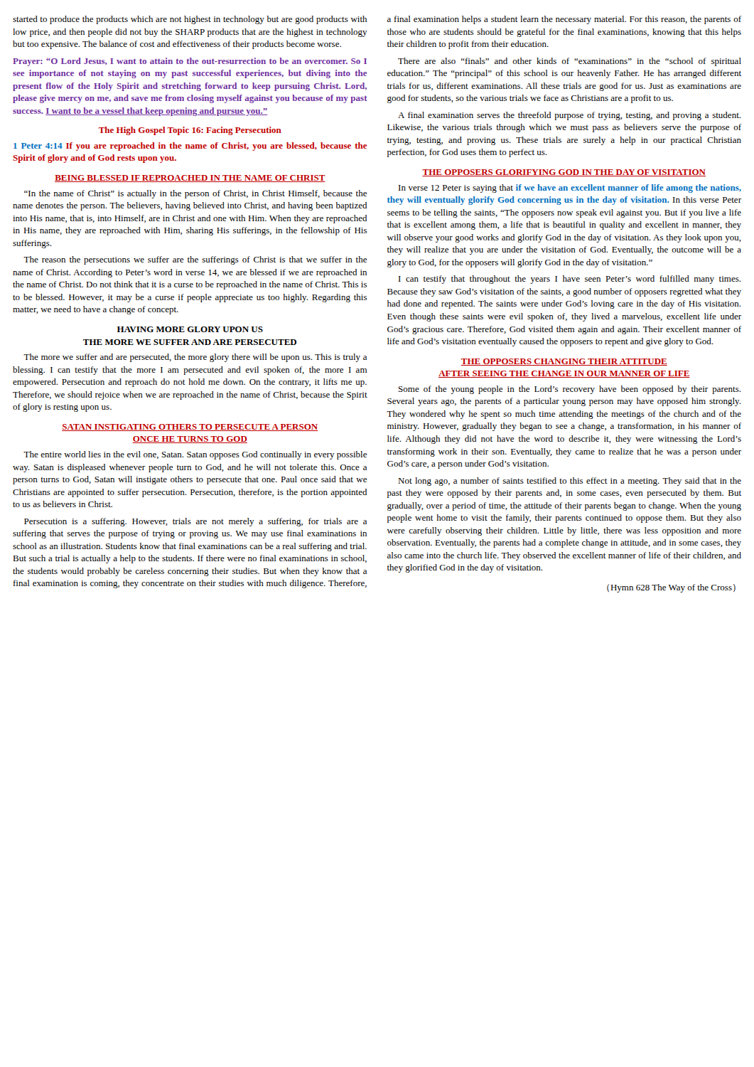started to produce the products which are not highest in technology but are good products with low price, and then people did not buy the SHARP products that are the highest in technology but too expensive. The balance of cost and effectiveness of their products become worse.
Prayer: “O Lord Jesus, I want to attain to the out-resurrection to be an overcomer. So I see importance of not staying on my past successful experiences, but diving into the present flow of the Holy Spirit and stretching forward to keep pursuing Christ. Lord, please give mercy on me, and save me from closing myself against you because of my past success. I want to be a vessel that keep opening and pursue you.”
The High Gospel Topic 16: Facing Persecution
1 Peter 4:14 If you are reproached in the name of Christ, you are blessed, because the Spirit of glory and of God rests upon you.
BEING BLESSED IF REPROACHED IN THE NAME OF CHRIST
“In the name of Christ” is actually in the person of Christ, in Christ Himself, because the name denotes the person. The believers, having believed into Christ, and having been baptized into His name, that is, into Himself, are in Christ and one with Him. When they are reproached in His name, they are reproached with Him, sharing His sufferings, in the fellowship of His sufferings.
The reason the persecutions we suffer are the sufferings of Christ is that we suffer in the name of Christ. According to Peter’s word in verse 14, we are blessed if we are reproached in the name of Christ. Do not think that it is a curse to be reproached in the name of Christ. This is to be blessed. However, it may be a curse if people appreciate us too highly. Regarding this matter, we need to have a change of concept.
HAVING MORE GLORY UPON US
THE MORE WE SUFFER AND ARE PERSECUTED
The more we suffer and are persecuted, the more glory there will be upon us. This is truly a blessing. I can testify that the more I am persecuted and evil spoken of, the more I am empowered. Persecution and reproach do not hold me down. On the contrary, it lifts me up. Therefore, we should rejoice when we are reproached in the name of Christ, because the Spirit of glory is resting upon us.
SATAN INSTIGATING OTHERS TO PERSECUTE A PERSON
ONCE HE TURNS TO GOD
The entire world lies in the evil one, Satan. Satan opposes God continually in every possible way. Satan is displeased whenever people turn to God, and he will not tolerate this. Once a person turns to God, Satan will instigate others to persecute that one. Paul once said that we Christians are appointed to suffer persecution. Persecution, therefore, is the portion appointed to us as believers in Christ.
Persecution is a suffering. However, trials are not merely a suffering, for trials are a suffering that serves the purpose of trying or proving us. We may use final examinations in school as an illustration. Students know that final examinations can be a real suffering and trial. But such a trial is actually a help to the students. If there were no final examinations in school, the students would probably be careless concerning their studies. But when they know that a final examination is coming, they concentrate on their studies with much diligence. Therefore, a final examination helps a student learn the necessary material. For this reason, the parents of those who are students should be grateful for the final examinations, knowing that this helps their children to profit from their education.
There are also “finals” and other kinds of “examinations” in the “school of spiritual education.” The “principal” of this school is our heavenly Father. He has arranged different trials for us, different examinations. All these trials are good for us. Just as examinations are good for students, so the various trials we face as Christians are a profit to us.
A final examination serves the threefold purpose of trying, testing, and proving a student. Likewise, the various trials through which we must pass as believers serve the purpose of trying, testing, and proving us. These trials are surely a help in our practical Christian perfection, for God uses them to perfect us.
THE OPPOSERS GLORIFYING GOD IN THE DAY OF VISITATION
In verse 12 Peter is saying that if we have an excellent manner of life among the nations, they will eventually glorify God concerning us in the day of visitation. In this verse Peter seems to be telling the saints, “The opposers now speak evil against you. But if you live a life that is excellent among them, a life that is beautiful in quality and excellent in manner, they will observe your good works and glorify God in the day of visitation. As they look upon you, they will realize that you are under the visitation of God. Eventually, the outcome will be a glory to God, for the opposers will glorify God in the day of visitation.”
I can testify that throughout the years I have seen Peter’s word fulfilled many times. Because they saw God’s visitation of the saints, a good number of opposers regretted what they had done and repented. The saints were under God’s loving care in the day of His visitation. Even though these saints were evil spoken of, they lived a marvelous, excellent life under God’s gracious care. Therefore, God visited them again and again. Their excellent manner of life and God’s visitation eventually caused the opposers to repent and give glory to God.
THE OPPOSERS CHANGING THEIR ATTITUDE
AFTER SEEING THE CHANGE IN OUR MANNER OF LIFE
Some of the young people in the Lord’s recovery have been opposed by their parents. Several years ago, the parents of a particular young person may have opposed him strongly. They wondered why he spent so much time attending the meetings of the church and of the ministry. However, gradually they began to see a change, a transformation, in his manner of life. Although they did not have the word to describe it, they were witnessing the Lord’s transforming work in their son. Eventually, they came to realize that he was a person under God’s care, a person under God’s visitation.
Not long ago, a number of saints testified to this effect in a meeting. They said that in the past they were opposed by their parents and, in some cases, even persecuted by them. But gradually, over a period of time, the attitude of their parents began to change. When the young people went home to visit the family, their parents continued to oppose them. But they also were carefully observing their children. Little by little, there was less opposition and more observation. Eventually, the parents had a complete change in attitude, and in some cases, they also came into the church life. They observed the excellent manner of life of their children, and they glorified God in the day of visitation.
（Hymn 628 The Way of the Cross）